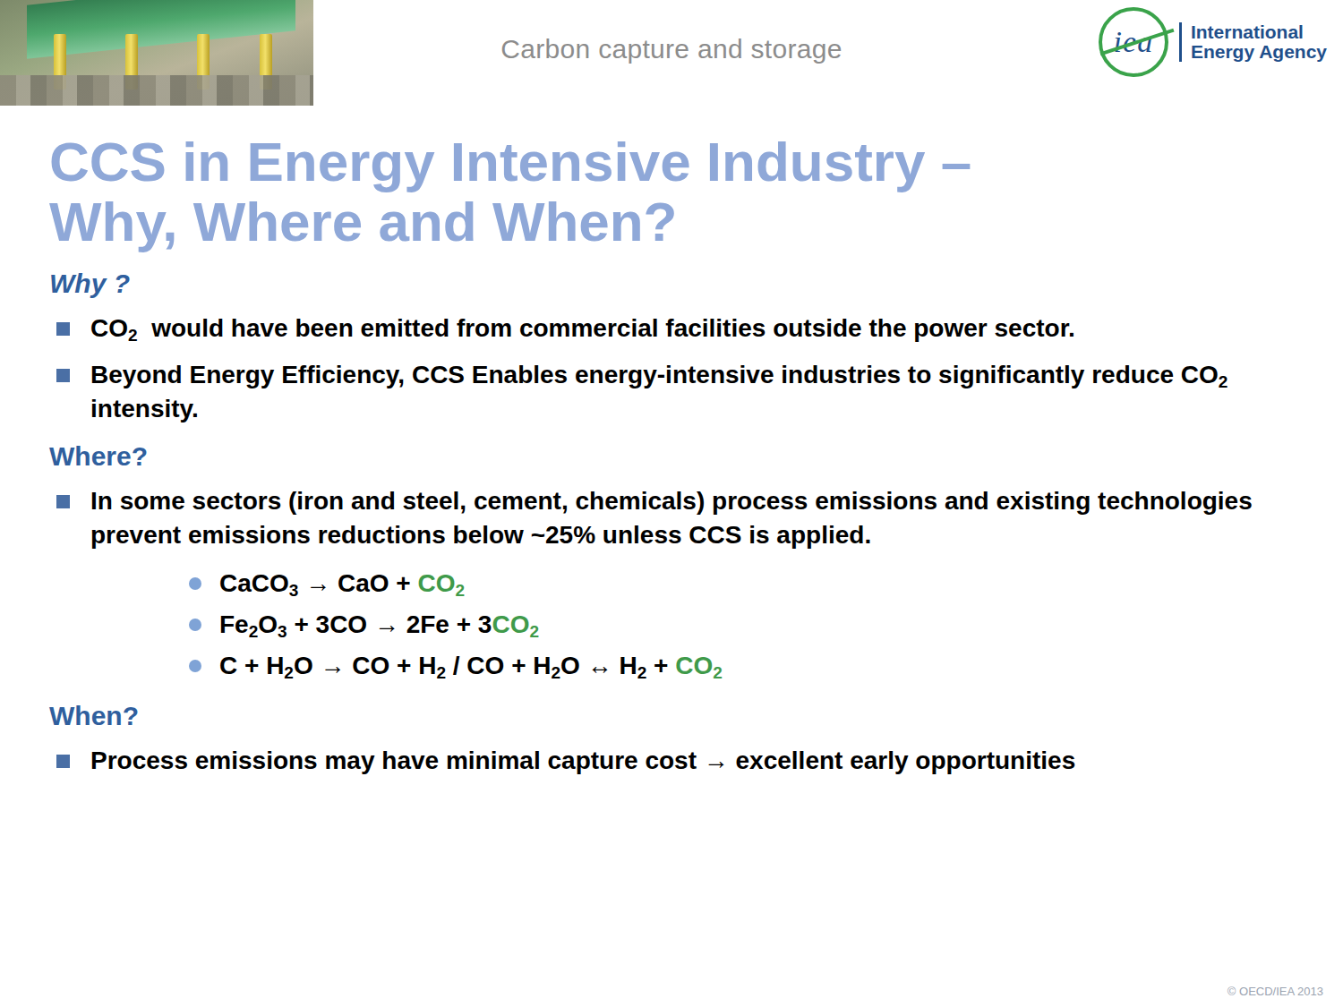Carbon capture and storage
International
Energy Agency
CCS in Energy Intensive Industry –
Why, Where and When?
Why ?
CO2 would have been emitted from commercial facilities outside the power sector.
Beyond Energy Efficiency, CCS Enables energy-intensive industries to significantly reduce CO2 intensity.
Where?
In some sectors (iron and steel, cement, chemicals) process emissions and existing technologies prevent emissions reductions below ~25% unless CCS is applied.
CaCO3 → CaO + CO2
Fe2O3 + 3CO → 2Fe + 3CO2
C + H2O → CO + H2 / CO + H2O ↔ H2 + CO2
When?
Process emissions may have minimal capture cost → excellent early opportunities
© OECD/IEA 2013